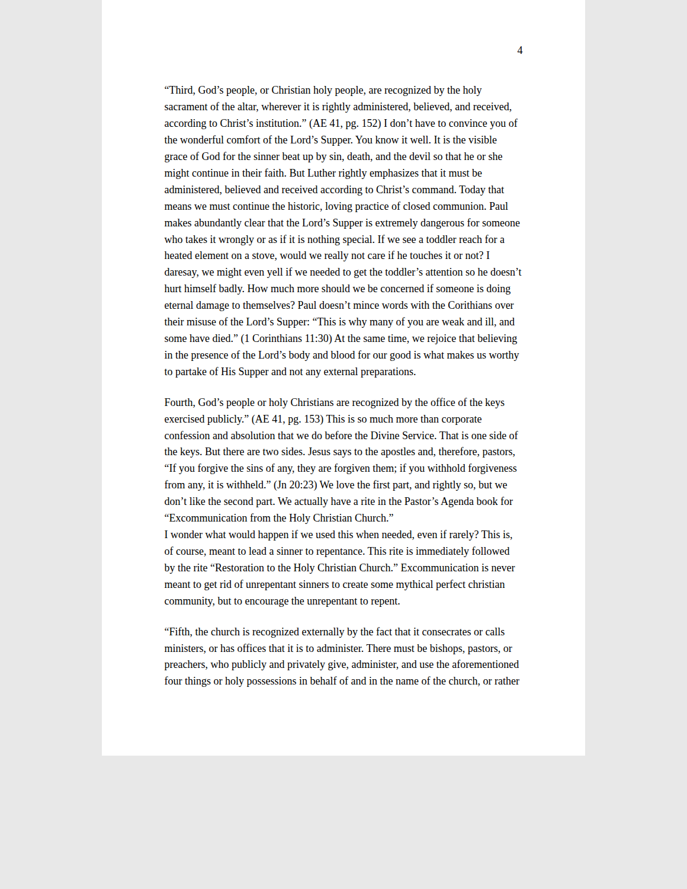4
“Third, God’s people, or Christian holy people, are recognized by the holy sacrament of the altar, wherever it is rightly administered, believed, and received, according to Christ’s institution.” (AE 41, pg. 152) I don’t have to convince you of the wonderful comfort of the Lord’s Supper. You know it well. It is the visible grace of God for the sinner beat up by sin, death, and the devil so that he or she might continue in their faith. But Luther rightly emphasizes that it must be administered, believed and received according to Christ’s command. Today that means we must continue the historic, loving practice of closed communion. Paul makes abundantly clear that the Lord’s Supper is extremely dangerous for someone who takes it wrongly or as if it is nothing special. If we see a toddler reach for a heated element on a stove, would we really not care if he touches it or not? I daresay, we might even yell if we needed to get the toddler’s attention so he doesn’t hurt himself badly. How much more should we be concerned if someone is doing eternal damage to themselves? Paul doesn’t mince words with the Corithians over their misuse of the Lord’s Supper: “This is why many of you are weak and ill, and some have died.” (1 Corinthians 11:30) At the same time, we rejoice that believing in the presence of the Lord’s body and blood for our good is what makes us worthy to partake of His Supper and not any external preparations.
Fourth, God’s people or holy Christians are recognized by the office of the keys exercised publicly.” (AE 41, pg. 153) This is so much more than corporate confession and absolution that we do before the Divine Service. That is one side of the keys. But there are two sides. Jesus says to the apostles and, therefore, pastors, “If you forgive the sins of any, they are forgiven them; if you withhold forgiveness from any, it is withheld.” (Jn 20:23) We love the first part, and rightly so, but we don’t like the second part. We actually have a rite in the Pastor’s Agenda book for “Excommunication from the Holy Christian Church.”
I wonder what would happen if we used this when needed, even if rarely? This is, of course, meant to lead a sinner to repentance. This rite is immediately followed by the rite “Restoration to the Holy Christian Church.” Excommunication is never meant to get rid of unrepentant sinners to create some mythical perfect christian community, but to encourage the unrepentant to repent.
“Fifth, the church is recognized externally by the fact that it consecrates or calls ministers, or has offices that it is to administer. There must be bishops, pastors, or preachers, who publicly and privately give, administer, and use the aforementioned four things or holy possessions in behalf of and in the name of the church, or rather